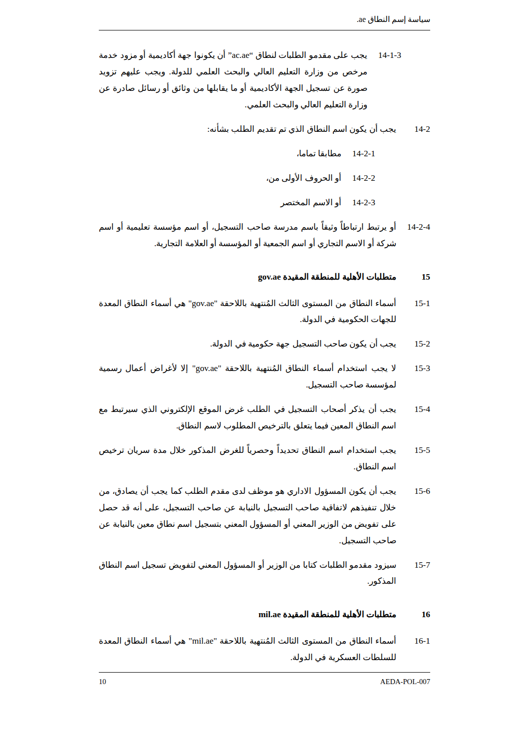سياسة إسم النطاق .ae
14-1-3
يجب على مقدمو الطلبات لنطاق “ac.ae” أن يكونوا جهة أكاديمية أو مزود خدمة مرخص من وزارة التعليم العالي والبحث العلمي للدولة. ويجب عليهم تزويد صورة عن تسجيل الجهة الأكاديمية أو ما يقابلها من وثائق أو رسائل صادرة عن وزارة التعليم العالي والبحث العلمي.
14-2
يجب أن يكون اسم النطاق الذي تم تقديم الطلب بشأنه:
14-2-1
مطابقا تماما،
14-2-2
أو الحروف الأولى من،
14-2-3
أو الاسم المختصر
14-2-4
أو يرتبط ارتباطاً وثيقاً باسم مدرسة صاحب التسجيل، أو اسم مؤسسة تعليمية أو اسم شركة أو الاسم التجاري أو اسم الجمعية أو المؤسسة أو العلامة التجارية.
15
متطلبات الأهلية للمنطقة المقيدة gov.ae
15-1
أسماء النطاق من المستوى الثالث المُنتهية باللاحقة "gov.ae" هي أسماء النطاق المعدة للجهات الحكومية في الدولة.
15-2
يجب أن يكون صاحب التسجيل جهة حكومية في الدولة.
15-3
لا يجب استخدام أسماء النطاق المُنتهية باللاحقة "gov.ae" إلا لأغراض أعمال رسمية لمؤسسة صاحب التسجيل.
15-4
يجب أن يذكر أصحاب التسجيل في الطلب غرض الموقع الإلكتروني الذي سيرتبط مع اسم النطاق المعين فيما يتعلق بالترخيص المطلوب لاسم النطاق.
15-5
يجب استخدام اسم النطاق تحديداً وحصرياً للغرض المذكور خلال مدة سريان ترخيص اسم النطاق.
15-6
يجب أن يكون المسؤول الاداري هو موظف لدى مقدم الطلب كما يجب أن يصادق، من خلال تنفيذهم لاتفاقية صاحب التسجيل بالنيابة عن صاحب التسجيل، على أنه قد حصل على تفويض من الوزير المعني أو المسؤول المعني بتسجيل اسم نطاق معين بالنيابة عن صاحب التسجيل.
15-7
سيزود مقدمو الطلبات كتابا من الوزير أو المسؤول المعني لتفويض تسجيل اسم النطاق المذكور.
16
متطلبات الأهلية للمنطقة المقيدة mil.ae
16-1
أسماء النطاق من المستوى الثالث المُنتهية باللاحقة "mil.ae" هي أسماء النطاق المعدة للسلطات العسكرية في الدولة.
10
AEDA-POL-007